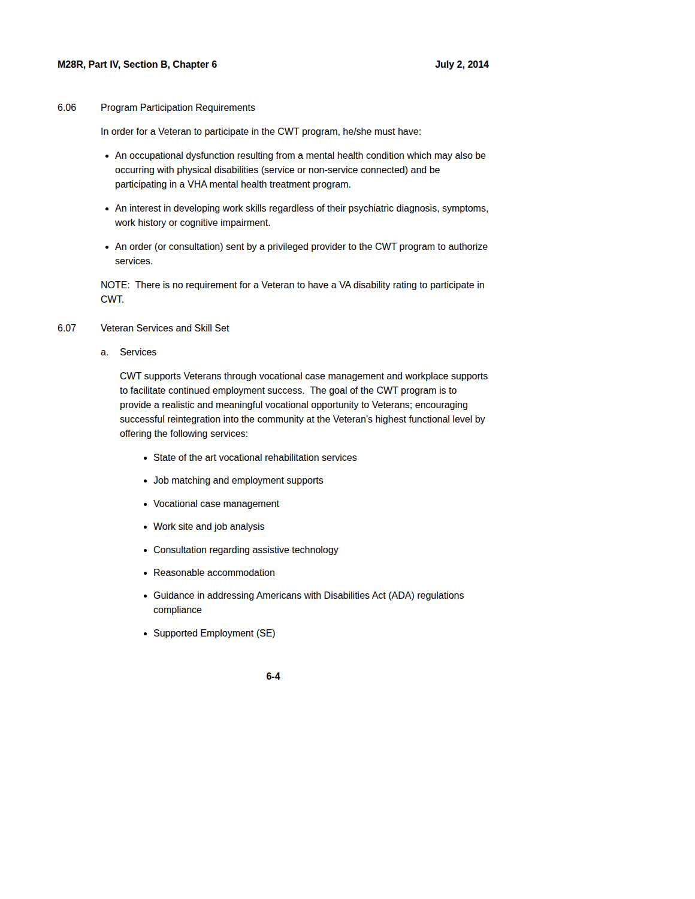M28R, Part IV, Section B, Chapter 6 July 2, 2014
6.06 Program Participation Requirements
In order for a Veteran to participate in the CWT program, he/she must have:
An occupational dysfunction resulting from a mental health condition which may also be occurring with physical disabilities (service or non-service connected) and be participating in a VHA mental health treatment program.
An interest in developing work skills regardless of their psychiatric diagnosis, symptoms, work history or cognitive impairment.
An order (or consultation) sent by a privileged provider to the CWT program to authorize services.
NOTE: There is no requirement for a Veteran to have a VA disability rating to participate in CWT.
6.07 Veteran Services and Skill Set
a. Services
CWT supports Veterans through vocational case management and workplace supports to facilitate continued employment success. The goal of the CWT program is to provide a realistic and meaningful vocational opportunity to Veterans; encouraging successful reintegration into the community at the Veteran's highest functional level by offering the following services:
State of the art vocational rehabilitation services
Job matching and employment supports
Vocational case management
Work site and job analysis
Consultation regarding assistive technology
Reasonable accommodation
Guidance in addressing Americans with Disabilities Act (ADA) regulations compliance
Supported Employment (SE)
6-4